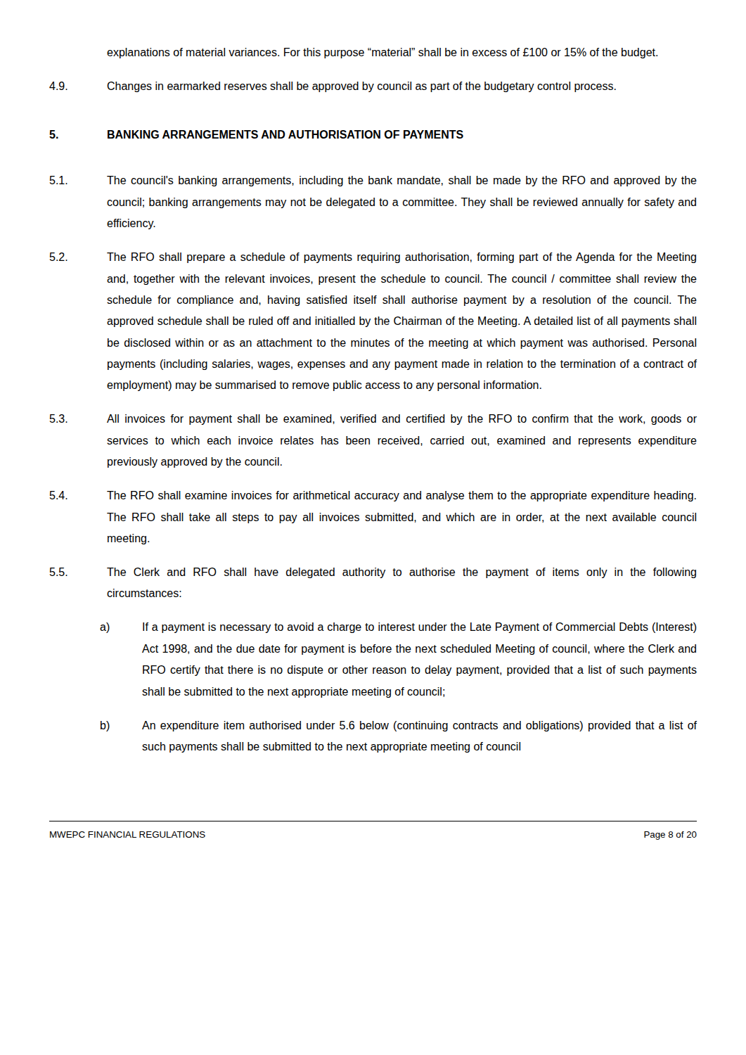explanations of material variances. For this purpose “material” shall be in excess of £100 or 15% of the budget.
4.9.
Changes in earmarked reserves shall be approved by council as part of the budgetary control process.
5.
BANKING ARRANGEMENTS AND AUTHORISATION OF PAYMENTS
5.1.
The council's banking arrangements, including the bank mandate, shall be made by the RFO and approved by the council; banking arrangements may not be delegated to a committee. They shall be reviewed annually for safety and efficiency.
5.2.
The RFO shall prepare a schedule of payments requiring authorisation, forming part of the Agenda for the Meeting and, together with the relevant invoices, present the schedule to council. The council / committee shall review the schedule for compliance and, having satisfied itself shall authorise payment by a resolution of the council. The approved schedule shall be ruled off and initialled by the Chairman of the Meeting. A detailed list of all payments shall be disclosed within or as an attachment to the minutes of the meeting at which payment was authorised. Personal payments (including salaries, wages, expenses and any payment made in relation to the termination of a contract of employment) may be summarised to remove public access to any personal information.
5.3.
All invoices for payment shall be examined, verified and certified by the RFO to confirm that the work, goods or services to which each invoice relates has been received, carried out, examined and represents expenditure previously approved by the council.
5.4.
The RFO shall examine invoices for arithmetical accuracy and analyse them to the appropriate expenditure heading. The RFO shall take all steps to pay all invoices submitted, and which are in order, at the next available council meeting.
5.5.
The Clerk and RFO shall have delegated authority to authorise the payment of items only in the following circumstances:
a)
If a payment is necessary to avoid a charge to interest under the Late Payment of Commercial Debts (Interest) Act 1998, and the due date for payment is before the next scheduled Meeting of council, where the Clerk and RFO certify that there is no dispute or other reason to delay payment, provided that a list of such payments shall be submitted to the next appropriate meeting of council;
b)
An expenditure item authorised under 5.6 below (continuing contracts and obligations) provided that a list of such payments shall be submitted to the next appropriate meeting of council
MWEPC FINANCIAL REGULATIONS
Page 8 of 20